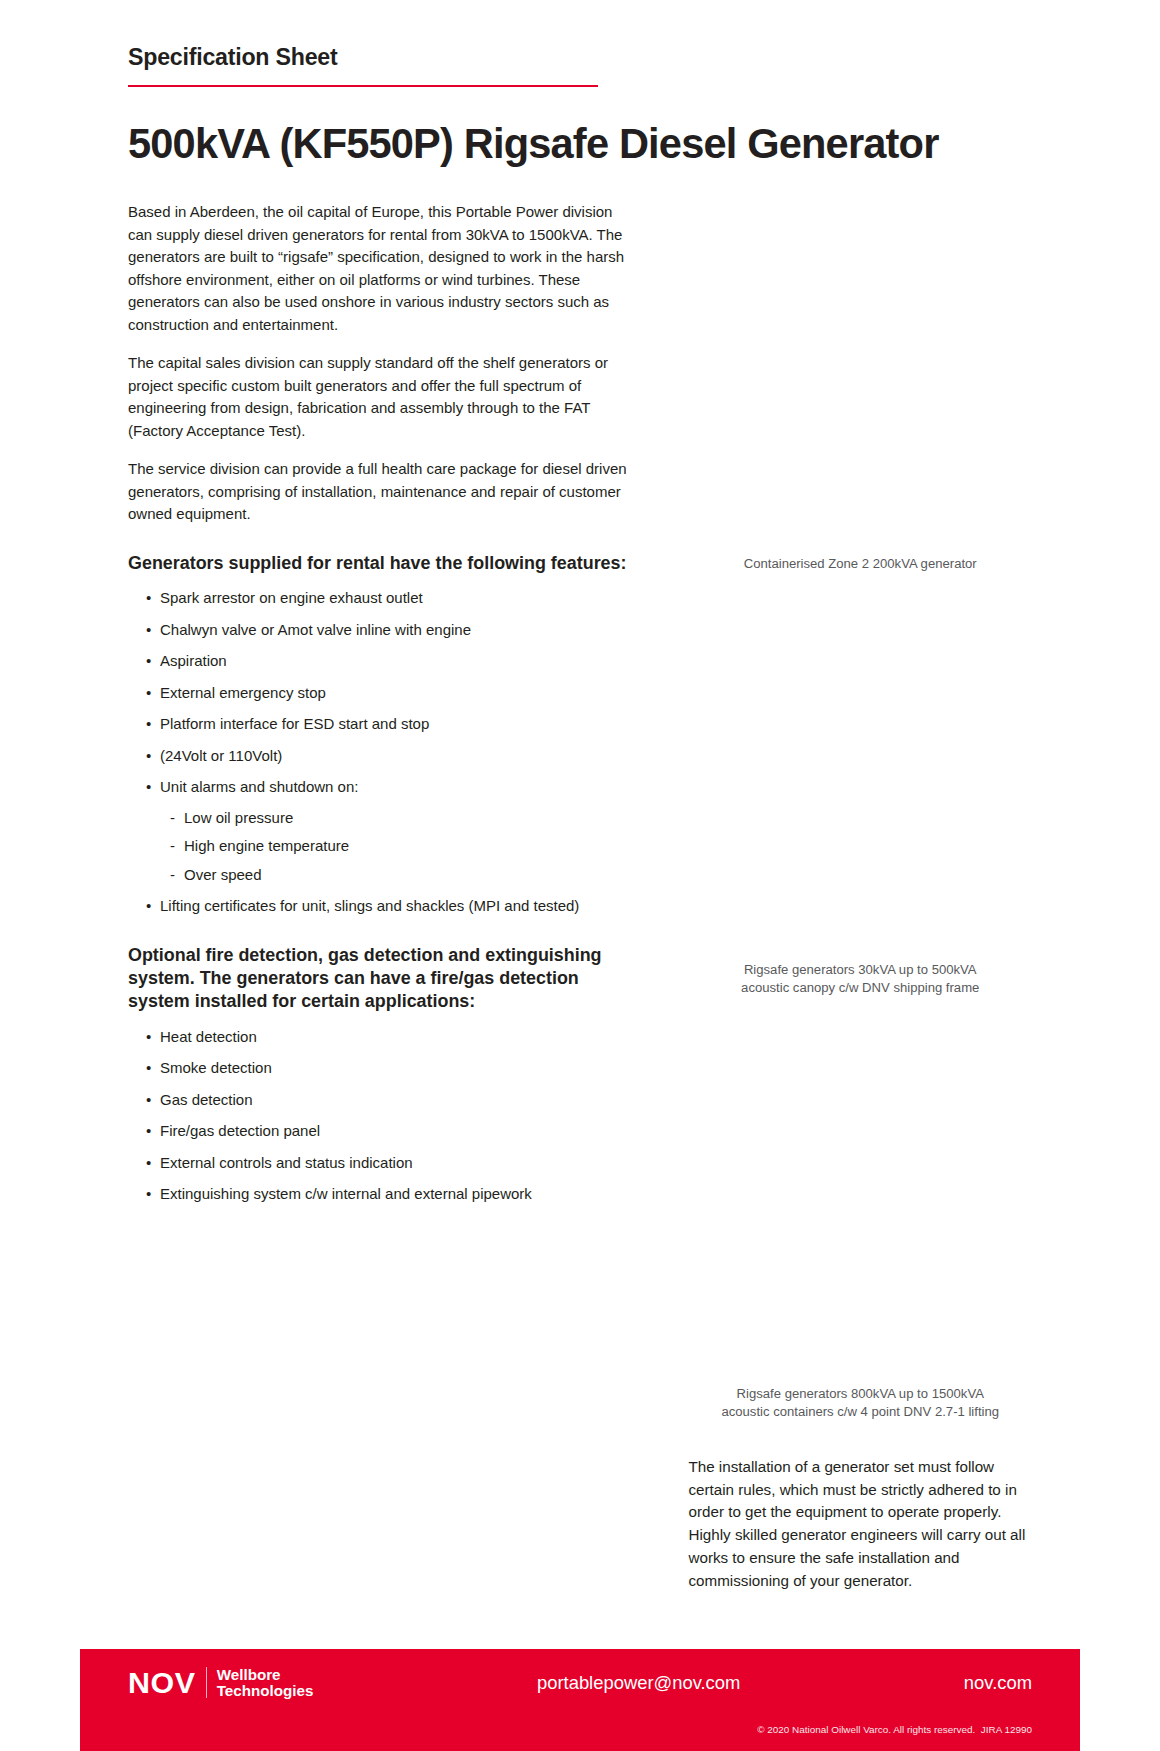Specification Sheet
500kVA (KF550P) Rigsafe Diesel Generator
Based in Aberdeen, the oil capital of Europe, this Portable Power division can supply diesel driven generators for rental from 30kVA to 1500kVA. The generators are built to “rigsafe” specification, designed to work in the harsh offshore environment, either on oil platforms or wind turbines. These generators can also be used onshore in various industry sectors such as construction and entertainment.
The capital sales division can supply standard off the shelf generators or project specific custom built generators and offer the full spectrum of engineering from design, fabrication and assembly through to the FAT (Factory Acceptance Test).
The service division can provide a full health care package for diesel driven generators, comprising of installation, maintenance and repair of customer owned equipment.
Generators supplied for rental have the following features:
Spark arrestor on engine exhaust outlet
Chalwyn valve or Amot valve inline with engine
Aspiration
External emergency stop
Platform interface for ESD start and stop
(24Volt or 110Volt)
Unit alarms and shutdown on:
Low oil pressure
High engine temperature
Over speed
Lifting certificates for unit, slings and shackles (MPI and tested)
Optional fire detection, gas detection and extinguishing system. The generators can have a fire/gas detection system installed for certain applications:
Heat detection
Smoke detection
Gas detection
Fire/gas detection panel
External controls and status indication
Extinguishing system c/w internal and external pipework
Containerised Zone 2 200kVA generator
Rigsafe generators 30kVA up to 500kVA
acoustic canopy c/w DNV shipping frame
Rigsafe generators 800kVA up to 1500kVA
acoustic containers c/w 4 point DNV 2.7-1 lifting
The installation of a generator set must follow certain rules, which must be strictly adhered to in order to get the equipment to operate properly. Highly skilled generator engineers will carry out all works to ensure the safe installation and commissioning of your generator.
NOV Wellbore
Technologies
portablepower@nov.com
nov.com
© 2020 National Oilwell Varco. All rights reserved. JIRA 12990